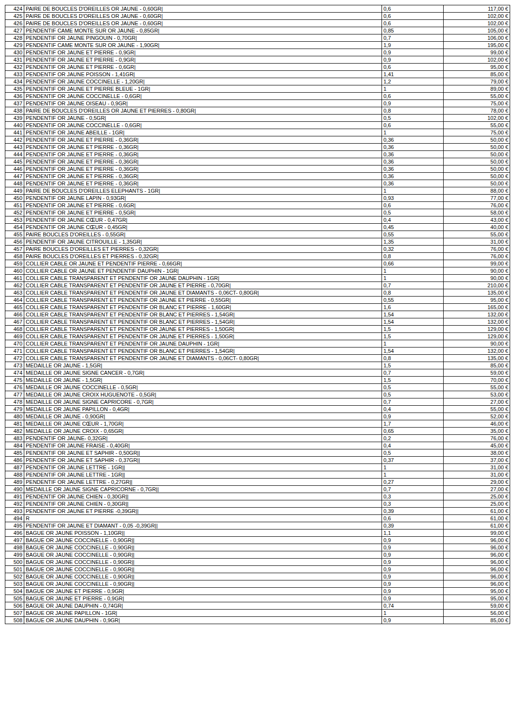| 424 | PAIRE DE BOUCLES D'OREILLES OR JAUNE - 0,60GR/ | 0,6 | 117,00 € |
| 425 | PAIRE DE BOUCLES D'OREILLES OR JAUNE - 0,60GR/ | 0,6 | 102,00 € |
| 426 | PAIRE DE BOUCLES D'OREILLES OR JAUNE - 0,60GR/ | 0,6 | 102,00 € |
| 427 | PENDENTIF CAME MONTE SUR OR JAUNE - 0,85GR/ | 0,85 | 105,00 € |
| 428 | PENDENTIF OR JAUNE PINGOUIN - 0,70GR/ | 0,7 | 106,00 € |
| 429 | PENDENTIF CAME MONTE SUR OR JAUNE - 1,90GR/ | 1,9 | 195,00 € |
| 430 | PENDENTIF OR JAUNE ET PIERRE - 0,9GR/ | 0,9 | 99,00 € |
| 431 | PENDENTIF OR JAUNE ET PIERRE - 0,9GR/ | 0,9 | 102,00 € |
| 432 | PENDENTIF OR JAUNE ET PIERRE - 0,6GR/ | 0,6 | 95,00 € |
| 433 | PENDENTIF OR JAUNE POISSON - 1,41GR/ | 1,41 | 85,00 € |
| 434 | PENDENTIF OR JAUNE COCCINELLE - 1,20GR/ | 1,2 | 79,00 € |
| 435 | PENDENTIF OR JAUNE ET PIERRE BLEUE - 1GR/ | 1 | 89,00 € |
| 436 | PENDENTIF OR JAUNE COCCINELLE - 0,6GR/ | 0,6 | 55,00 € |
| 437 | PENDENTIF OR JAUNE OISEAU - 0,9GR/ | 0,9 | 75,00 € |
| 438 | PAIRE DE BOUCLES D'OREILLES OR JAUNE ET PIERRES - 0,80GR/ | 0,8 | 78,00 € |
| 439 | PENDENTIF OR JAUNE - 0,5GR/ | 0,5 | 102,00 € |
| 440 | PENDENTIF OR JAUNE COCCINELLE - 0,6GR/ | 0,6 | 55,00 € |
| 441 | PENDENTIF OR JAUNE ABEILLE - 1GR/ | 1 | 75,00 € |
| 442 | PENDENTIF OR JAUNE ET PIERRE - 0,36GR/ | 0,36 | 50,00 € |
| 443 | PENDENTIF OR JAUNE ET PIERRE - 0,36GR/ | 0,36 | 50,00 € |
| 444 | PENDENTIF OR JAUNE ET PIERRE - 0,36GR/ | 0,36 | 50,00 € |
| 445 | PENDENTIF OR JAUNE ET PIERRE - 0,36GR/ | 0,36 | 50,00 € |
| 446 | PENDENTIF OR JAUNE ET PIERRE - 0,36GR/ | 0,36 | 50,00 € |
| 447 | PENDENTIF OR JAUNE ET PIERRE - 0,36GR/ | 0,36 | 50,00 € |
| 448 | PENDENTIF OR JAUNE ET PIERRE - 0,36GR/ | 0,36 | 50,00 € |
| 449 | PAIRE DE BOUCLES D'OREILLES ELEPHANTS - 1GR/ | 1 | 88,00 € |
| 450 | PENDENTIF OR JAUNE LAPIN - 0,93GR/ | 0,93 | 77,00 € |
| 451 | PENDENTIF OR JAUNE ET PIERRE - 0,6GR/ | 0,6 | 76,00 € |
| 452 | PENDENTIF OR JAUNE ET PIERRE - 0,5GR/ | 0,5 | 58,00 € |
| 453 | PENDENTIF OR JAUNE CŒUR - 0,47GR/ | 0,4 | 43,00 € |
| 454 | PENDENTIF OR JAUNE CŒUR - 0,45GR/ | 0,45 | 40,00 € |
| 455 | PAIRE BOUCLES D'OREILLES - 0,55GR/ | 0,55 | 55,00 € |
| 456 | PENDENTIF OR JAUNE CITROUILLE - 1,35GR/ | 1,35 | 31,00 € |
| 457 | PAIRE BOUCLES D'OREILLES ET PIERRES - 0,32GR/ | 0,32 | 76,00 € |
| 458 | PAIRE BOUCLES D'OREILLES ET PIERRES - 0,32GR/ | 0,8 | 76,00 € |
| 459 | COLLIER CABLE OR JAUNE ET PENDENTIF PIERRE - 0,66GR/ | 0,66 | 99,00 € |
| 460 | COLLIER CABLE OR JAUNE ET PENDENTIF DAUPHIN - 1GR/ | 1 | 90,00 € |
| 461 | COLLIER CABLE TRANSPARENT ET PENDENTIF OR JAUNE DAUPHIN - 1GR/ | 1 | 90,00 € |
| 462 | COLLIER CABLE TRANSPARENT ET PENDENTIF OR JAUNE ET PIERRE - 0,70GR/ | 0,7 | 210,00 € |
| 463 | COLLIER CABLE TRANSPARENT ET PENDENTIF OR JAUNE ET DIAMANTS - 0,06CT- 0,80GR/ | 0,8 | 135,00 € |
| 464 | COLLIER CABLE TRANSPARENT ET PENDENTIF OR JAUNE ET PIERRE - 0,55GR/ | 0,55 | 95,00 € |
| 465 | COLLIER CABLE TRANSPARENT ET PENDENTIF OR BLANC ET PIERRE - 1,60GR/ | 1,6 | 165,00 € |
| 466 | COLLIER CABLE TRANSPARENT ET PENDENTIF OR BLANC ET PIERRES - 1,54GR/ | 1,54 | 132,00 € |
| 467 | COLLIER CABLE TRANSPARENT ET PENDENTIF OR BLANC ET PIERRES - 1,54GR/ | 1,54 | 132,00 € |
| 468 | COLLIER CABLE TRANSPARENT ET PENDENTIF OR JAUNE ET PIERRES - 1,50GR/ | 1,5 | 129,00 € |
| 469 | COLLIER CABLE TRANSPARENT ET PENDENTIF OR JAUNE ET PIERRES - 1,50GR/ | 1,5 | 129,00 € |
| 470 | COLLIER CABLE TRANSPARENT ET PENDENTIF OR JAUNE DAUPHIN - 1GR/ | 1 | 90,00 € |
| 471 | COLLIER CABLE TRANSPARENT ET PENDENTIF OR BLANC ET PIERRES - 1,54GR/ | 1,54 | 132,00 € |
| 472 | COLLIER CABLE TRANSPARENT ET PENDENTIF OR JAUNE ET DIAMANTS - 0,06CT- 0,80GR/ | 0,8 | 135,00 € |
| 473 | MEDAILLE OR JAUNE - 1,5GR/ | 1,5 | 85,00 € |
| 474 | MEDAILLE OR JAUNE SIGNE CANCER - 0,7GR/ | 0,7 | 59,00 € |
| 475 | MEDAILLE OR JAUNE - 1,5GR/ | 1,5 | 70,00 € |
| 476 | MEDAILLE OR JAUNE COCCINELLE - 0,5GR/ | 0,5 | 55,00 € |
| 477 | MEDAILLE OR JAUNE CROIX HUGUENOTE - 0,5GR/ | 0,5 | 53,00 € |
| 478 | MEDAILLE OR JAUNE SIGNE CAPRICORE - 0,7GR/ | 0,7 | 27,00 € |
| 479 | MEDAILLE OR JAUNE PAPILLON - 0,4GR/ | 0,4 | 55,00 € |
| 480 | MEDAILLE OR JAUNE - 0,90GR/ | 0,9 | 52,00 € |
| 481 | MEDAILLE OR JAUNE CŒUR - 1,70GR/ | 1,7 | 46,00 € |
| 482 | MEDAILLE OR JAUNE CROIX - 0,65GR/ | 0,65 | 35,00 € |
| 483 | PENDENTIF OR JAUNE- 0,32GR/ | 0,2 | 76,00 € |
| 484 | PENDENTIF OR JAUNE FRAISE - 0,40GR/ | 0,4 | 45,00 € |
| 485 | PENDENTIF OR JAUNE ET SAPHIR - 0,50GR// | 0,5 | 38,00 € |
| 486 | PENDENTIF OR JAUNE ET SAPHIR - 0,37GR// | 0,37 | 37,00 € |
| 487 | PENDENTIF OR JAUNE LETTRE - 1GR// | 1 | 31,00 € |
| 488 | PENDENTIF OR JAUNE LETTRE - 1GR// | 1 | 31,00 € |
| 489 | PENDENTIF OR JAUNE LETTRE - 0,27GR// | 0,27 | 29,00 € |
| 490 | MEDAILLE OR JAUNE SIGNE CAPRICORNE - 0,7GR// | 0,7 | 27,00 € |
| 491 | PENDENTIF OR JAUNE CHIEN - 0,30GR// | 0,3 | 25,00 € |
| 492 | PENDENTIF OR JAUNE CHIEN - 0,30GR// | 0,3 | 25,00 € |
| 493 | PENDENTIF OR JAUNE ET PIERRE -0,39GR// | 0,39 | 61,00 € |
| 494 | R | 0,6 | 61,00 € |
| 495 | PENDENTIF OR JAUNE ET DIAMANT - 0,05 -0,39GR// | 0,39 | 61,00 € |
| 496 | BAGUE OR JAUNE POISSON - 1,10GR// | 1,1 | 99,00 € |
| 497 | BAGUE OR JAUNE COCCINELLE - 0,90GR// | 0,9 | 96,00 € |
| 498 | BAGUE OR JAUNE COCCINELLE - 0,90GR// | 0,9 | 96,00 € |
| 499 | BAGUE OR JAUNE COCCINELLE - 0,90GR// | 0,9 | 96,00 € |
| 500 | BAGUE OR JAUNE COCCINELLE - 0,90GR// | 0,9 | 96,00 € |
| 501 | BAGUE OR JAUNE COCCINELLE - 0,90GR// | 0,9 | 96,00 € |
| 502 | BAGUE OR JAUNE COCCINELLE - 0,90GR// | 0,9 | 96,00 € |
| 503 | BAGUE OR JAUNE COCCINELLE - 0,90GR// | 0,9 | 96,00 € |
| 504 | BAGUE OR JAUNE ET PIERRE - 0,9GR/ | 0,9 | 95,00 € |
| 505 | BAGUE OR JAUNE ET PIERRE - 0,9GR/ | 0,9 | 95,00 € |
| 506 | BAGUE OR JAUNE DAUPHIN - 0,74GR/ | 0,74 | 59,00 € |
| 507 | BAGUE OR JAUNE PAPILLON - 1GR/ | 1 | 56,00 € |
| 508 | BAGUE OR JAUNE DAUPHIN - 0,9GR/ | 0,9 | 85,00 € |